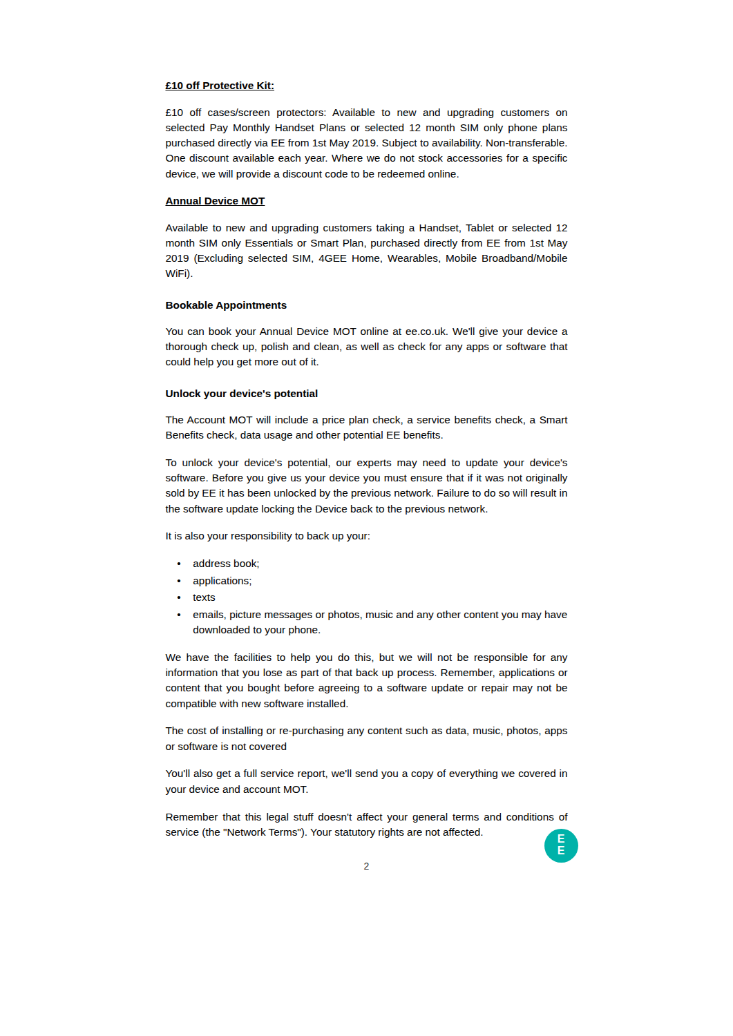£10 off Protective Kit:
£10 off cases/screen protectors: Available to new and upgrading customers on selected Pay Monthly Handset Plans or selected 12 month SIM only phone plans purchased directly via EE from 1st May 2019. Subject to availability. Non-transferable. One discount available each year. Where we do not stock accessories for a specific device, we will provide a discount code to be redeemed online.
Annual Device MOT
Available to new and upgrading customers taking a Handset, Tablet or selected 12 month SIM only Essentials or Smart Plan, purchased directly from EE from 1st May 2019 (Excluding selected SIM, 4GEE Home, Wearables, Mobile Broadband/Mobile WiFi).
Bookable Appointments
You can book your Annual Device MOT online at ee.co.uk. We'll give your device a thorough check up, polish and clean, as well as check for any apps or software that could help you get more out of it.
Unlock your device's potential
The Account MOT will include a price plan check, a service benefits check, a Smart Benefits check, data usage and other potential EE benefits.
To unlock your device's potential, our experts may need to update your device's software. Before you give us your device you must ensure that if it was not originally sold by EE it has been unlocked by the previous network. Failure to do so will result in the software update locking the Device back to the previous network.
It is also your responsibility to back up your:
address book;
applications;
texts
emails, picture messages or photos, music and any other content you may have downloaded to your phone.
We have the facilities to help you do this, but we will not be responsible for any information that you lose as part of that back up process. Remember, applications or content that you bought before agreeing to a software update or repair may not be compatible with new software installed.
The cost of installing or re-purchasing any content such as data, music, photos, apps or software is not covered
You'll also get a full service report, we'll send you a copy of everything we covered in your device and account MOT.
Remember that this legal stuff doesn't affect your general terms and conditions of service (the "Network Terms"). Your statutory rights are not affected.
2
EE